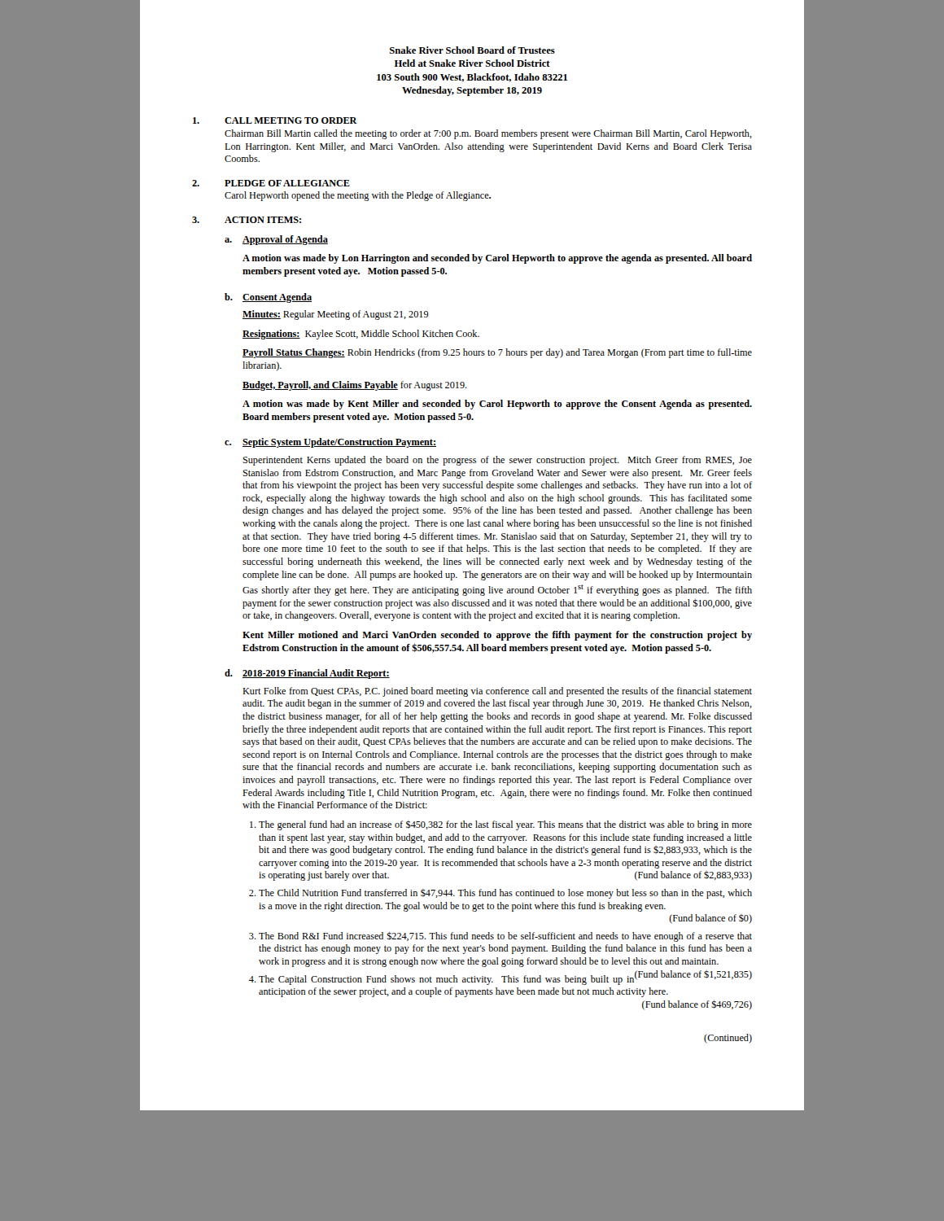Snake River School Board of Trustees
Held at Snake River School District
103 South 900 West, Blackfoot, Idaho 83221
Wednesday, September 18, 2019
1.
Call Meeting to Order
Chairman Bill Martin called the meeting to order at 7:00 p.m. Board members present were Chairman Bill Martin, Carol Hepworth, Lon Harrington. Kent Miller, and Marci VanOrden. Also attending were Superintendent David Kerns and Board Clerk Terisa Coombs.
2.
Pledge of Allegiance
Carol Hepworth opened the meeting with the Pledge of Allegiance.
3.
Action Items:
a.
Approval of Agenda
A motion was made by Lon Harrington and seconded by Carol Hepworth to approve the agenda as presented. All board members present voted aye. Motion passed 5-0.
b.
Consent Agenda
Minutes: Regular Meeting of August 21, 2019
Resignations: Kaylee Scott, Middle School Kitchen Cook.
Payroll Status Changes: Robin Hendricks (from 9.25 hours to 7 hours per day) and Tarea Morgan (From part time to full-time librarian).
Budget, Payroll, and Claims Payable for August 2019.
A motion was made by Kent Miller and seconded by Carol Hepworth to approve the Consent Agenda as presented. Board members present voted aye. Motion passed 5-0.
c.
Septic System Update/Construction Payment:
Superintendent Kerns updated the board on the progress of the sewer construction project. Mitch Greer from RMES, Joe Stanislao from Edstrom Construction, and Marc Pange from Groveland Water and Sewer were also present. Mr. Greer feels that from his viewpoint the project has been very successful despite some challenges and setbacks. They have run into a lot of rock, especially along the highway towards the high school and also on the high school grounds. This has facilitated some design changes and has delayed the project some. 95% of the line has been tested and passed. Another challenge has been working with the canals along the project. There is one last canal where boring has been unsuccessful so the line is not finished at that section. They have tried boring 4-5 different times. Mr. Stanislao said that on Saturday, September 21, they will try to bore one more time 10 feet to the south to see if that helps. This is the last section that needs to be completed. If they are successful boring underneath this weekend, the lines will be connected early next week and by Wednesday testing of the complete line can be done. All pumps are hooked up. The generators are on their way and will be hooked up by Intermountain Gas shortly after they get here. They are anticipating going live around October 1st if everything goes as planned. The fifth payment for the sewer construction project was also discussed and it was noted that there would be an additional $100,000, give or take, in changeovers. Overall, everyone is content with the project and excited that it is nearing completion.
Kent Miller motioned and Marci VanOrden seconded to approve the fifth payment for the construction project by Edstrom Construction in the amount of $506,557.54. All board members present voted aye. Motion passed 5-0.
d.
2018-2019 Financial Audit Report:
Kurt Folke from Quest CPAs, P.C. joined board meeting via conference call and presented the results of the financial statement audit. The audit began in the summer of 2019 and covered the last fiscal year through June 30, 2019. He thanked Chris Nelson, the district business manager, for all of her help getting the books and records in good shape at yearend. Mr. Folke discussed briefly the three independent audit reports that are contained within the full audit report. The first report is Finances. This report says that based on their audit, Quest CPAs believes that the numbers are accurate and can be relied upon to make decisions. The second report is on Internal Controls and Compliance. Internal controls are the processes that the district goes through to make sure that the financial records and numbers are accurate i.e. bank reconciliations, keeping supporting documentation such as invoices and payroll transactions, etc. There were no findings reported this year. The last report is Federal Compliance over Federal Awards including Title I, Child Nutrition Program, etc. Again, there were no findings found. Mr. Folke then continued with the Financial Performance of the District:
The general fund had an increase of $450,382 for the last fiscal year. This means that the district was able to bring in more than it spent last year, stay within budget, and add to the carryover. Reasons for this include state funding increased a little bit and there was good budgetary control. The ending fund balance in the district's general fund is $2,883,933, which is the carryover coming into the 2019-20 year. It is recommended that schools have a 2-3 month operating reserve and the district is operating just barely over that. (Fund balance of $2,883,933)
The Child Nutrition Fund transferred in $47,944. This fund has continued to lose money but less so than in the past, which is a move in the right direction. The goal would be to get to the point where this fund is breaking even. (Fund balance of $0)
The Bond R&I Fund increased $224,715. This fund needs to be self-sufficient and needs to have enough of a reserve that the district has enough money to pay for the next year's bond payment. Building the fund balance in this fund has been a work in progress and it is strong enough now where the goal going forward should be to level this out and maintain. (Fund balance of $1,521,835)
The Capital Construction Fund shows not much activity. This fund was being built up in anticipation of the sewer project, and a couple of payments have been made but not much activity here. (Fund balance of $469,726)
(Continued)